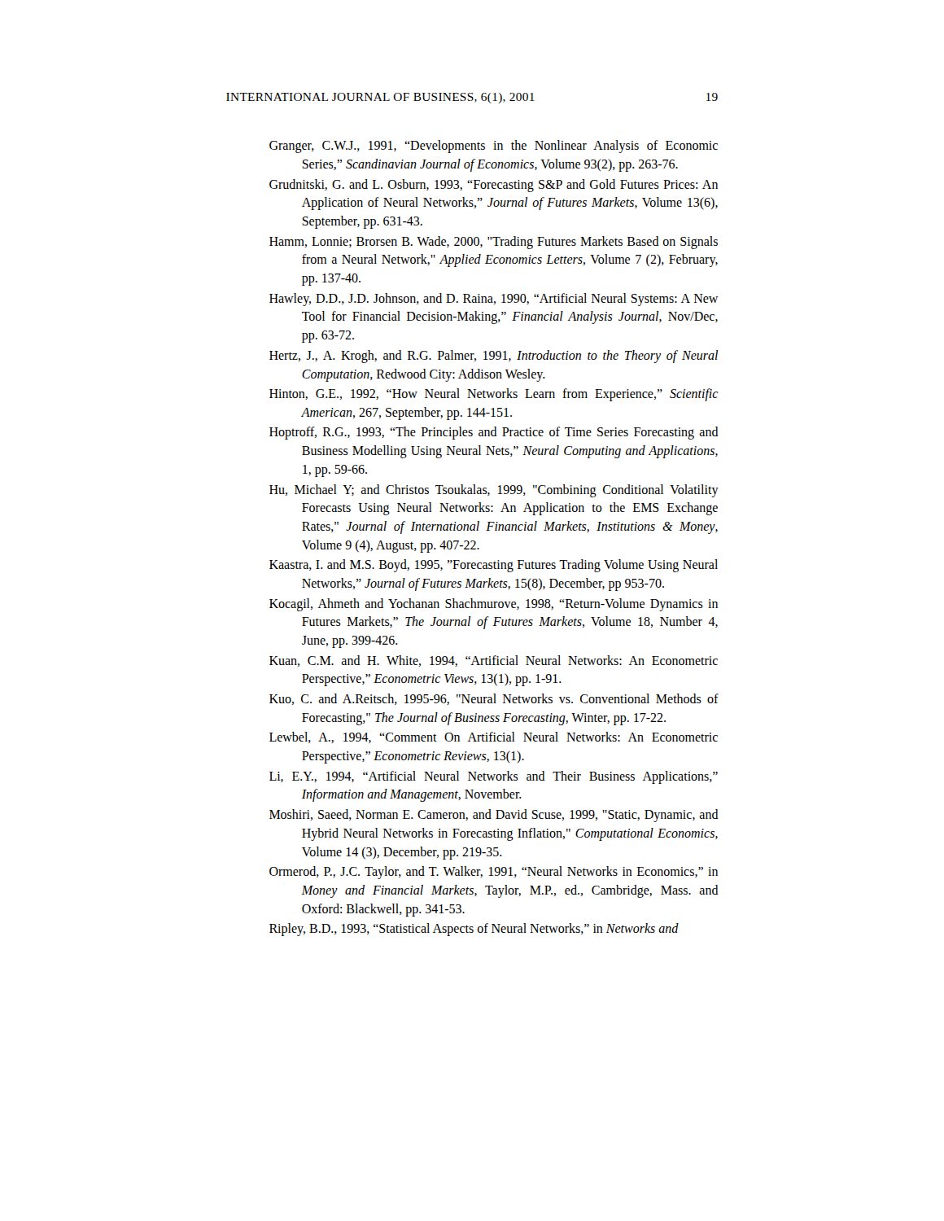International Journal of Business, 6(1), 2001 19
Granger, C.W.J., 1991, “Developments in the Nonlinear Analysis of Economic Series,” Scandinavian Journal of Economics, Volume 93(2), pp. 263-76.
Grudnitski, G. and L. Osburn, 1993, “Forecasting S&P and Gold Futures Prices: An Application of Neural Networks,” Journal of Futures Markets, Volume 13(6), September, pp. 631-43.
Hamm, Lonnie; Brorsen B. Wade, 2000, "Trading Futures Markets Based on Signals from a Neural Network," Applied Economics Letters, Volume 7 (2), February, pp. 137-40.
Hawley, D.D., J.D. Johnson, and D. Raina, 1990, “Artificial Neural Systems: A New Tool for Financial Decision-Making,” Financial Analysis Journal, Nov/Dec, pp. 63-72.
Hertz, J., A. Krogh, and R.G. Palmer, 1991, Introduction to the Theory of Neural Computation, Redwood City: Addison Wesley.
Hinton, G.E., 1992, “How Neural Networks Learn from Experience,” Scientific American, 267, September, pp. 144-151.
Hoptroff, R.G., 1993, “The Principles and Practice of Time Series Forecasting and Business Modelling Using Neural Nets,” Neural Computing and Applications, 1, pp. 59-66.
Hu, Michael Y; and Christos Tsoukalas, 1999, "Combining Conditional Volatility Forecasts Using Neural Networks: An Application to the EMS Exchange Rates," Journal of International Financial Markets, Institutions & Money, Volume 9 (4), August, pp. 407-22.
Kaastra, I. and M.S. Boyd, 1995, ”Forecasting Futures Trading Volume Using Neural Networks,” Journal of Futures Markets, 15(8), December, pp 953-70.
Kocagil, Ahmeth and Yochanan Shachmurove, 1998, “Return-Volume Dynamics in Futures Markets,” The Journal of Futures Markets, Volume 18, Number 4, June, pp. 399-426.
Kuan, C.M. and H. White, 1994, “Artificial Neural Networks: An Econometric Perspective,” Econometric Views, 13(1), pp. 1-91.
Kuo, C. and A.Reitsch, 1995-96, "Neural Networks vs. Conventional Methods of Forecasting," The Journal of Business Forecasting, Winter, pp. 17-22.
Lewbel, A., 1994, “Comment On Artificial Neural Networks: An Econometric Perspective,” Econometric Reviews, 13(1).
Li, E.Y., 1994, “Artificial Neural Networks and Their Business Applications,” Information and Management, November.
Moshiri, Saeed, Norman E. Cameron, and David Scuse, 1999, "Static, Dynamic, and Hybrid Neural Networks in Forecasting Inflation," Computational Economics, Volume 14 (3), December, pp. 219-35.
Ormerod, P., J.C. Taylor, and T. Walker, 1991, “Neural Networks in Economics,” in Money and Financial Markets, Taylor, M.P., ed., Cambridge, Mass. and Oxford: Blackwell, pp. 341-53.
Ripley, B.D., 1993, “Statistical Aspects of Neural Networks,” in Networks and